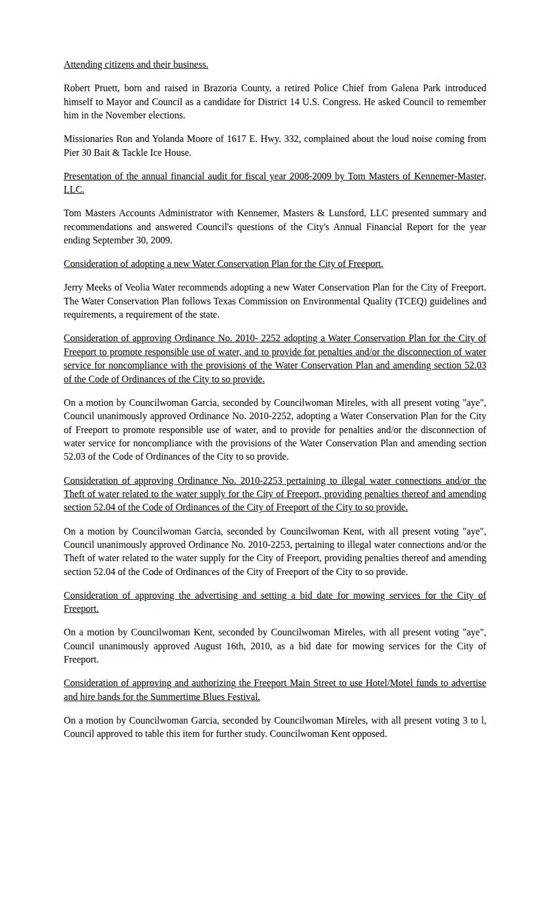Attending citizens and their business.
Robert Pruett, born and raised in Brazoria County, a retired Police Chief from Galena Park introduced himself to Mayor and Council as a candidate for District 14 U.S. Congress. He asked Council to remember him in the November elections.
Missionaries Ron and Yolanda Moore of 1617 E. Hwy. 332, complained about the loud noise coming from Pier 30 Bait & Tackle Ice House.
Presentation of the annual financial audit for fiscal year 2008-2009 by Tom Masters of Kennemer-Master, LLC.
Tom Masters Accounts Administrator with Kennemer, Masters & Lunsford, LLC presented summary and recommendations and answered Council's questions of the City's Annual Financial Report for the year ending September 30, 2009.
Consideration of adopting a new Water Conservation Plan for the City of Freeport.
Jerry Meeks of Veolia Water recommends adopting a new Water Conservation Plan for the City of Freeport. The Water Conservation Plan follows Texas Commission on Environmental Quality (TCEQ) guidelines and requirements, a requirement of the state.
Consideration of approving Ordinance No. 2010- 2252 adopting a Water Conservation Plan for the City of Freeport to promote responsible use of water, and to provide for penalties and/or the disconnection of water service for noncompliance with the provisions of the Water Conservation Plan and amending section 52.03 of the Code of Ordinances of the City to so provide.
On a motion by Councilwoman Garcia, seconded by Councilwoman Mireles, with all present voting "aye", Council unanimously approved Ordinance No. 2010-2252, adopting a Water Conservation Plan for the City of Freeport to promote responsible use of water, and to provide for penalties and/or the disconnection of water service for noncompliance with the provisions of the Water Conservation Plan and amending section 52.03 of the Code of Ordinances of the City to so provide.
Consideration of approving Ordinance No. 2010-2253 pertaining to illegal water connections and/or the Theft of water related to the water supply for the City of Freeport, providing penalties thereof and amending section 52.04 of the Code of Ordinances of the City of Freeport of the City to so provide.
On a motion by Councilwoman Garcia, seconded by Councilwoman Kent, with all present voting "aye", Council unanimously approved Ordinance No. 2010-2253, pertaining to illegal water connections and/or the Theft of water related to the water supply for the City of Freeport, providing penalties thereof and amending section 52.04 of the Code of Ordinances of the City of Freeport of the City to so provide.
Consideration of approving the advertising and setting a bid date for mowing services for the City of Freeport.
On a motion by Councilwoman Kent, seconded by Councilwoman Mireles, with all present voting "aye", Council unanimously approved August 16th, 2010, as a bid date for mowing services for the City of Freeport.
Consideration of approving and authorizing the Freeport Main Street to use Hotel/Motel funds to advertise and hire bands for the Summertime Blues Festival.
On a motion by Councilwoman Garcia, seconded by Councilwoman Mireles, with all present voting 3 to l, Council approved to table this item for further study. Councilwoman Kent opposed.